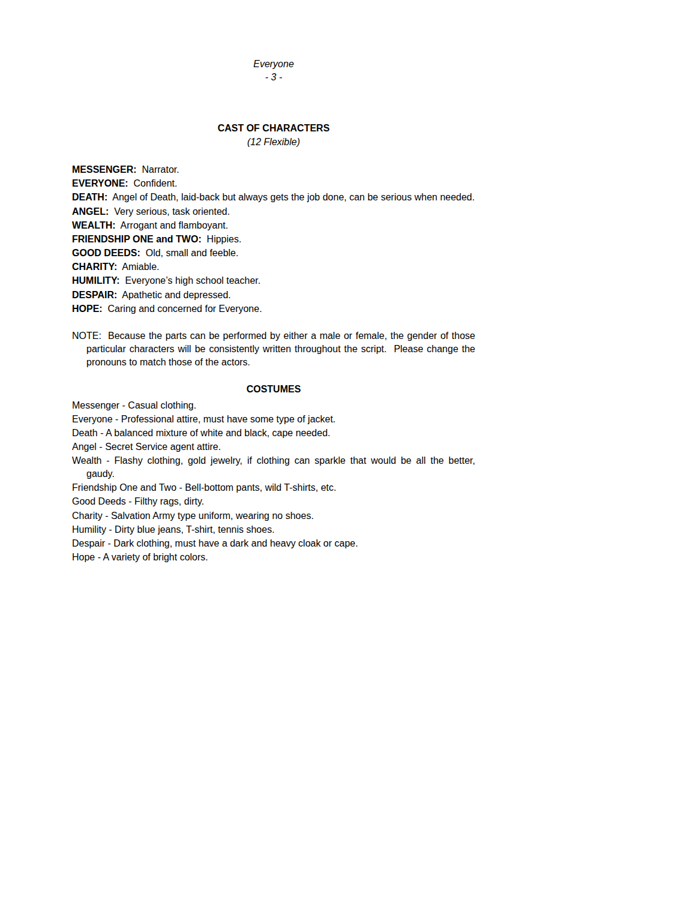Everyone
- 3 -
CAST OF CHARACTERS
(12 Flexible)
MESSENGER: Narrator.
EVERYONE: Confident.
DEATH: Angel of Death, laid-back but always gets the job done, can be serious when needed.
ANGEL: Very serious, task oriented.
WEALTH: Arrogant and flamboyant.
FRIENDSHIP ONE and TWO: Hippies.
GOOD DEEDS: Old, small and feeble.
CHARITY: Amiable.
HUMILITY: Everyone’s high school teacher.
DESPAIR: Apathetic and depressed.
HOPE: Caring and concerned for Everyone.
NOTE: Because the parts can be performed by either a male or female, the gender of those particular characters will be consistently written throughout the script. Please change the pronouns to match those of the actors.
COSTUMES
Messenger - Casual clothing.
Everyone - Professional attire, must have some type of jacket.
Death - A balanced mixture of white and black, cape needed.
Angel - Secret Service agent attire.
Wealth - Flashy clothing, gold jewelry, if clothing can sparkle that would be all the better, gaudy.
Friendship One and Two - Bell-bottom pants, wild T-shirts, etc.
Good Deeds - Filthy rags, dirty.
Charity - Salvation Army type uniform, wearing no shoes.
Humility - Dirty blue jeans, T-shirt, tennis shoes.
Despair - Dark clothing, must have a dark and heavy cloak or cape.
Hope - A variety of bright colors.